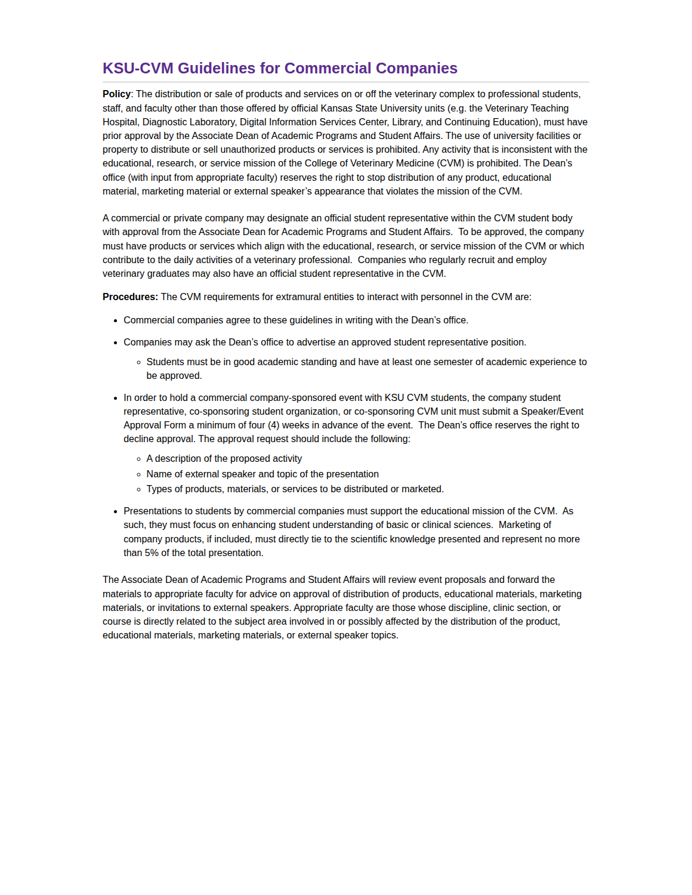KSU-CVM Guidelines for Commercial Companies
Policy: The distribution or sale of products and services on or off the veterinary complex to professional students, staff, and faculty other than those offered by official Kansas State University units (e.g. the Veterinary Teaching Hospital, Diagnostic Laboratory, Digital Information Services Center, Library, and Continuing Education), must have prior approval by the Associate Dean of Academic Programs and Student Affairs. The use of university facilities or property to distribute or sell unauthorized products or services is prohibited. Any activity that is inconsistent with the educational, research, or service mission of the College of Veterinary Medicine (CVM) is prohibited. The Dean’s office (with input from appropriate faculty) reserves the right to stop distribution of any product, educational material, marketing material or external speaker’s appearance that violates the mission of the CVM.
A commercial or private company may designate an official student representative within the CVM student body with approval from the Associate Dean for Academic Programs and Student Affairs. To be approved, the company must have products or services which align with the educational, research, or service mission of the CVM or which contribute to the daily activities of a veterinary professional. Companies who regularly recruit and employ veterinary graduates may also have an official student representative in the CVM.
Procedures: The CVM requirements for extramural entities to interact with personnel in the CVM are:
Commercial companies agree to these guidelines in writing with the Dean’s office.
Companies may ask the Dean’s office to advertise an approved student representative position.
Students must be in good academic standing and have at least one semester of academic experience to be approved.
In order to hold a commercial company-sponsored event with KSU CVM students, the company student representative, co-sponsoring student organization, or co-sponsoring CVM unit must submit a Speaker/Event Approval Form a minimum of four (4) weeks in advance of the event. The Dean’s office reserves the right to decline approval. The approval request should include the following:
A description of the proposed activity
Name of external speaker and topic of the presentation
Types of products, materials, or services to be distributed or marketed.
Presentations to students by commercial companies must support the educational mission of the CVM. As such, they must focus on enhancing student understanding of basic or clinical sciences. Marketing of company products, if included, must directly tie to the scientific knowledge presented and represent no more than 5% of the total presentation.
The Associate Dean of Academic Programs and Student Affairs will review event proposals and forward the materials to appropriate faculty for advice on approval of distribution of products, educational materials, marketing materials, or invitations to external speakers. Appropriate faculty are those whose discipline, clinic section, or course is directly related to the subject area involved in or possibly affected by the distribution of the product, educational materials, marketing materials, or external speaker topics.